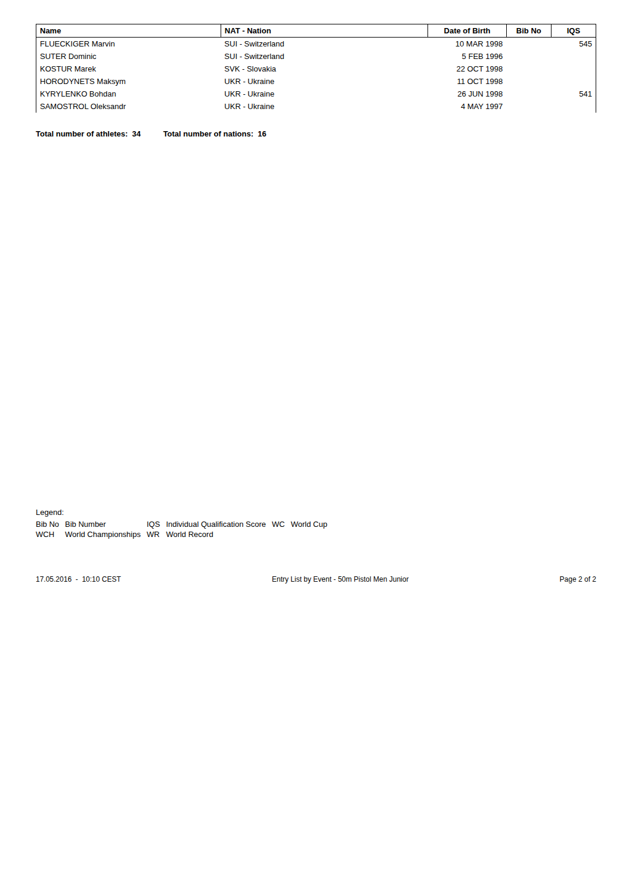| Name | NAT - Nation | Date of Birth | Bib No | IQS |
| --- | --- | --- | --- | --- |
| FLUECKIGER Marvin | SUI - Switzerland | 10 MAR 1998 | | 545 |
| SUTER Dominic | SUI - Switzerland | 5 FEB 1996 | | |
| KOSTUR Marek | SVK - Slovakia | 22 OCT 1998 | | |
| HORODYNETS Maksym | UKR - Ukraine | 11 OCT 1998 | | |
| KYRYLENKO Bohdan | UKR - Ukraine | 26 JUN 1998 | | 541 |
| SAMOSTROL Oleksandr | UKR - Ukraine | 4 MAY 1997 | | |
Total number of athletes: 34 Total number of nations: 16
Legend:
| Bib No | Bib Number | IQS | Individual Qualification Score | WC | World Cup |
| WCH | World Championships | WR | World Record | | |
17.05.2016 - 10:10 CEST
Entry List by Event - 50m Pistol Men Junior
Page 2 of 2